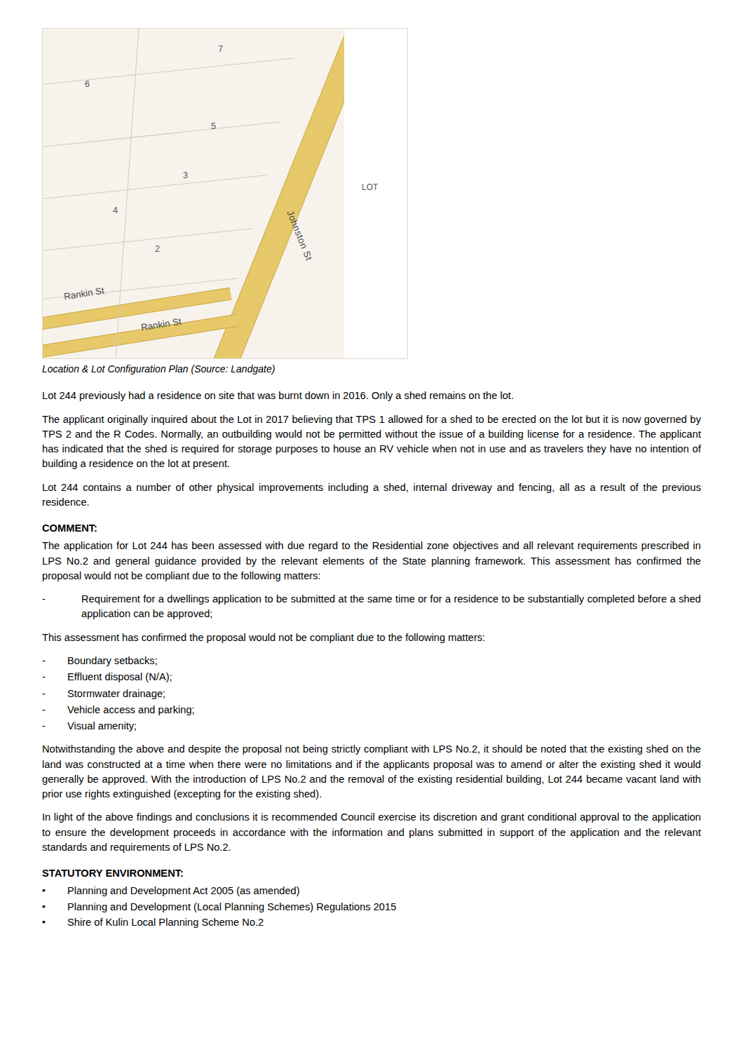7
6
5
3
4
2
Johnston St
Rankin St
Rankin St
LOT
Location & Lot Configuration Plan (Source: Landgate)
Lot 244 previously had a residence on site that was burnt down in 2016. Only a shed remains on the lot.
The applicant originally inquired about the Lot in 2017 believing that TPS 1 allowed for a shed to be erected on the lot but it is now governed by TPS 2 and the R Codes. Normally, an outbuilding would not be permitted without the issue of a building license for a residence. The applicant has indicated that the shed is required for storage purposes to house an RV vehicle when not in use and as travelers they have no intention of building a residence on the lot at present.
Lot 244 contains a number of other physical improvements including a shed, internal driveway and fencing, all as a result of the previous residence.
COMMENT:
The application for Lot 244 has been assessed with due regard to the Residential zone objectives and all relevant requirements prescribed in LPS No.2 and general guidance provided by the relevant elements of the State planning framework. This assessment has confirmed the proposal would not be compliant due to the following matters:
Requirement for a dwellings application to be submitted at the same time or for a residence to be substantially completed before a shed application can be approved;
This assessment has confirmed the proposal would not be compliant due to the following matters:
Boundary setbacks;
Effluent disposal (N/A);
Stormwater drainage;
Vehicle access and parking;
Visual amenity;
Notwithstanding the above and despite the proposal not being strictly compliant with LPS No.2, it should be noted that the existing shed on the land was constructed at a time when there were no limitations and if the applicants proposal was to amend or alter the existing shed it would generally be approved. With the introduction of LPS No.2 and the removal of the existing residential building, Lot 244 became vacant land with prior use rights extinguished (excepting for the existing shed).
In light of the above findings and conclusions it is recommended Council exercise its discretion and grant conditional approval to the application to ensure the development proceeds in accordance with the information and plans submitted in support of the application and the relevant standards and requirements of LPS No.2.
STATUTORY ENVIRONMENT:
Planning and Development Act 2005 (as amended)
Planning and Development (Local Planning Schemes) Regulations 2015
Shire of Kulin Local Planning Scheme No.2